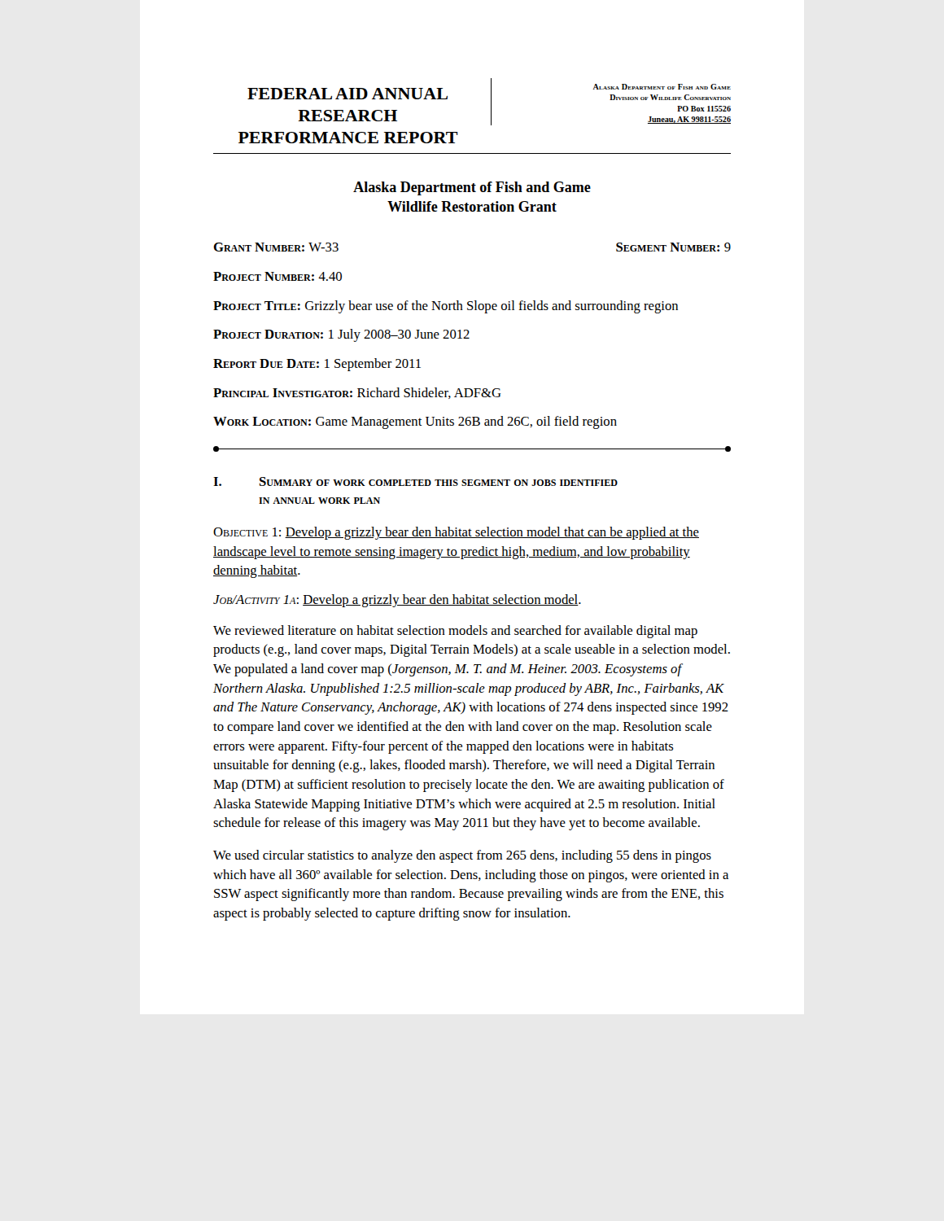FEDERAL AID ANNUAL RESEARCH
PERFORMANCE REPORT
Alaska Department of Fish and Game
Division of Wildlife Conservation
PO Box 115526
Juneau, AK 99811-5526
Alaska Department of Fish and Game Wildlife Restoration Grant
Grant Number: W-33 Segment Number: 9
Project Number: 4.40
Project Title: Grizzly bear use of the North Slope oil fields and surrounding region
Project Duration: 1 July 2008–30 June 2012
Report Due Date: 1 September 2011
Principal Investigator: Richard Shideler, ADF&G
Work Location: Game Management Units 26B and 26C, oil field region
I. Summary of work completed this segment on jobs identified in annual work plan
Objective 1: Develop a grizzly bear den habitat selection model that can be applied at the landscape level to remote sensing imagery to predict high, medium, and low probability denning habitat.
Job/Activity 1a: Develop a grizzly bear den habitat selection model.
We reviewed literature on habitat selection models and searched for available digital map products (e.g., land cover maps, Digital Terrain Models) at a scale useable in a selection model. We populated a land cover map (Jorgenson, M. T. and M. Heiner. 2003. Ecosystems of Northern Alaska. Unpublished 1:2.5 million-scale map produced by ABR, Inc., Fairbanks, AK and The Nature Conservancy, Anchorage, AK) with locations of 274 dens inspected since 1992 to compare land cover we identified at the den with land cover on the map. Resolution scale errors were apparent. Fifty-four percent of the mapped den locations were in habitats unsuitable for denning (e.g., lakes, flooded marsh). Therefore, we will need a Digital Terrain Map (DTM) at sufficient resolution to precisely locate the den. We are awaiting publication of Alaska Statewide Mapping Initiative DTM’s which were acquired at 2.5 m resolution. Initial schedule for release of this imagery was May 2011 but they have yet to become available.
We used circular statistics to analyze den aspect from 265 dens, including 55 dens in pingos which have all 360º available for selection. Dens, including those on pingos, were oriented in a SSW aspect significantly more than random. Because prevailing winds are from the ENE, this aspect is probably selected to capture drifting snow for insulation.